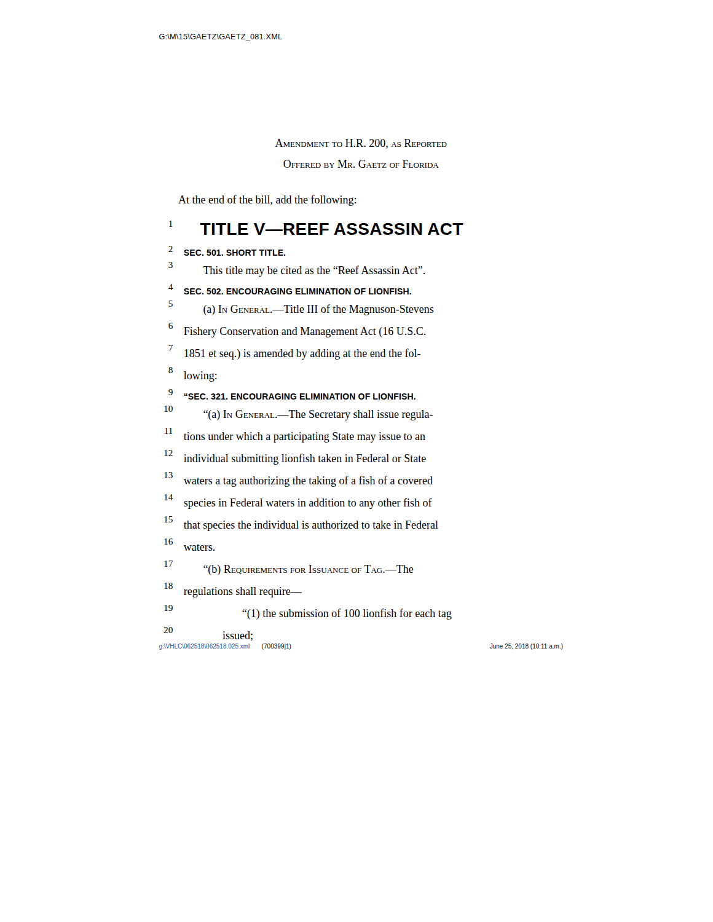G:\M\15\GAETZ\GAETZ_081.XML
Amendment to H.R. 200, as Reported
Offered by Mr. Gaetz of Florida
At the end of the bill, add the following:
1
TITLE V—REEF ASSASSIN ACT
2
SEC. 501. SHORT TITLE.
3
This title may be cited as the “Reef Assassin Act”.
4
SEC. 502. ENCOURAGING ELIMINATION OF LIONFISH.
5
(a) In General.—Title III of the Magnuson-Stevens
6
Fishery Conservation and Management Act (16 U.S.C.
7
1851 et seq.) is amended by adding at the end the fol-
8
lowing:
9
“SEC. 321. ENCOURAGING ELIMINATION OF LIONFISH.
10
“(a) In General.—The Secretary shall issue regula-
11
tions under which a participating State may issue to an
12
individual submitting lionfish taken in Federal or State
13
waters a tag authorizing the taking of a fish of a covered
14
species in Federal waters in addition to any other fish of
15
that species the individual is authorized to take in Federal
16
waters.
17
“(b) Requirements for Issuance of Tag.—The
18
regulations shall require—
19
“(1) the submission of 100 lionfish for each tag
20
issued;
June 25, 2018 (10:11 a.m.)
g:\VHLC\062518\062518.025.xml (700399|1)